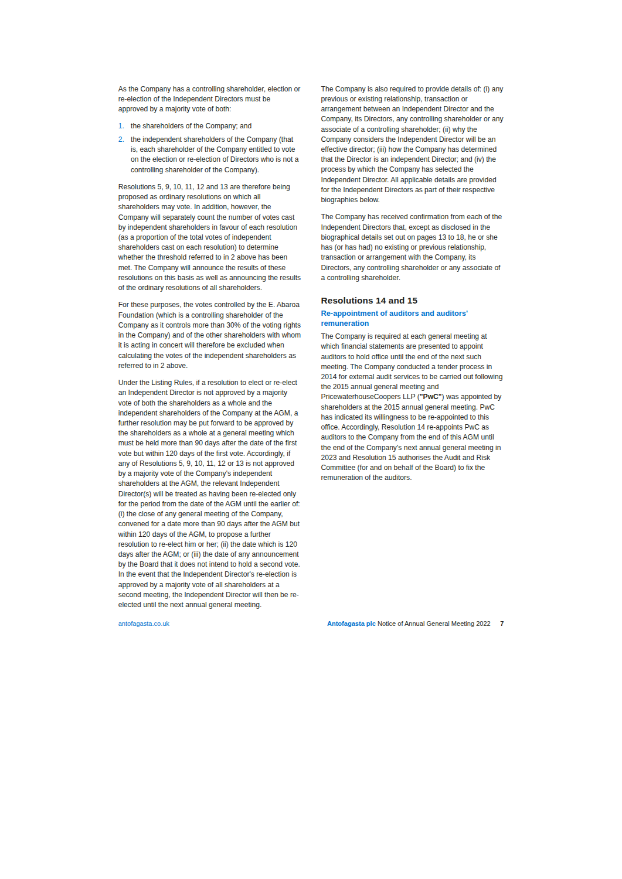As the Company has a controlling shareholder, election or re-election of the Independent Directors must be approved by a majority vote of both:
the shareholders of the Company; and
the independent shareholders of the Company (that is, each shareholder of the Company entitled to vote on the election or re-election of Directors who is not a controlling shareholder of the Company).
Resolutions 5, 9, 10, 11, 12 and 13 are therefore being proposed as ordinary resolutions on which all shareholders may vote. In addition, however, the Company will separately count the number of votes cast by independent shareholders in favour of each resolution (as a proportion of the total votes of independent shareholders cast on each resolution) to determine whether the threshold referred to in 2 above has been met. The Company will announce the results of these resolutions on this basis as well as announcing the results of the ordinary resolutions of all shareholders.
For these purposes, the votes controlled by the E. Abaroa Foundation (which is a controlling shareholder of the Company as it controls more than 30% of the voting rights in the Company) and of the other shareholders with whom it is acting in concert will therefore be excluded when calculating the votes of the independent shareholders as referred to in 2 above.
Under the Listing Rules, if a resolution to elect or re-elect an Independent Director is not approved by a majority vote of both the shareholders as a whole and the independent shareholders of the Company at the AGM, a further resolution may be put forward to be approved by the shareholders as a whole at a general meeting which must be held more than 90 days after the date of the first vote but within 120 days of the first vote. Accordingly, if any of Resolutions 5, 9, 10, 11, 12 or 13 is not approved by a majority vote of the Company's independent shareholders at the AGM, the relevant Independent Director(s) will be treated as having been re-elected only for the period from the date of the AGM until the earlier of: (i) the close of any general meeting of the Company, convened for a date more than 90 days after the AGM but within 120 days of the AGM, to propose a further resolution to re-elect him or her; (ii) the date which is 120 days after the AGM; or (iii) the date of any announcement by the Board that it does not intend to hold a second vote. In the event that the Independent Director's re-election is approved by a majority vote of all shareholders at a second meeting, the Independent Director will then be re-elected until the next annual general meeting.
The Company is also required to provide details of: (i) any previous or existing relationship, transaction or arrangement between an Independent Director and the Company, its Directors, any controlling shareholder or any associate of a controlling shareholder; (ii) why the Company considers the Independent Director will be an effective director; (iii) how the Company has determined that the Director is an independent Director; and (iv) the process by which the Company has selected the Independent Director. All applicable details are provided for the Independent Directors as part of their respective biographies below.
The Company has received confirmation from each of the Independent Directors that, except as disclosed in the biographical details set out on pages 13 to 18, he or she has (or has had) no existing or previous relationship, transaction or arrangement with the Company, its Directors, any controlling shareholder or any associate of a controlling shareholder.
Resolutions 14 and 15
Re-appointment of auditors and auditors' remuneration
The Company is required at each general meeting at which financial statements are presented to appoint auditors to hold office until the end of the next such meeting. The Company conducted a tender process in 2014 for external audit services to be carried out following the 2015 annual general meeting and PricewaterhouseCoopers LLP ("PwC") was appointed by shareholders at the 2015 annual general meeting. PwC has indicated its willingness to be re-appointed to this office. Accordingly, Resolution 14 re-appoints PwC as auditors to the Company from the end of this AGM until the end of the Company's next annual general meeting in 2023 and Resolution 15 authorises the Audit and Risk Committee (for and on behalf of the Board) to fix the remuneration of the auditors.
antofagasta.co.uk
Antofagasta plc Notice of Annual General Meeting 2022 7